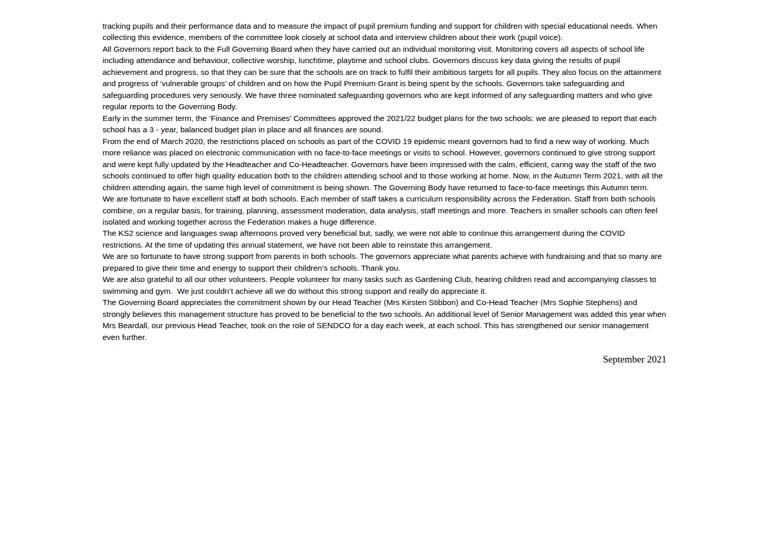tracking pupils and their performance data and to measure the impact of pupil premium funding and support for children with special educational needs. When collecting this evidence, members of the committee look closely at school data and interview children about their work (pupil voice).
All Governors report back to the Full Governing Board when they have carried out an individual monitoring visit. Monitoring covers all aspects of school life including attendance and behaviour, collective worship, lunchtime, playtime and school clubs. Governors discuss key data giving the results of pupil achievement and progress, so that they can be sure that the schools are on track to fulfil their ambitious targets for all pupils. They also focus on the attainment and progress of ‘vulnerable groups’ of children and on how the Pupil Premium Grant is being spent by the schools. Governors take safeguarding and safeguarding procedures very seriously. We have three nominated safeguarding governors who are kept informed of any safeguarding matters and who give regular reports to the Governing Body.
Early in the summer term, the ‘Finance and Premises’ Committees approved the 2021/22 budget plans for the two schools: we are pleased to report that each school has a 3 - year, balanced budget plan in place and all finances are sound.
From the end of March 2020, the restrictions placed on schools as part of the COVID 19 epidemic meant governors had to find a new way of working. Much more reliance was placed on electronic communication with no face-to-face meetings or visits to school. However, governors continued to give strong support and were kept fully updated by the Headteacher and Co-Headteacher. Governors have been impressed with the calm, efficient, caring way the staff of the two schools continued to offer high quality education both to the children attending school and to those working at home. Now, in the Autumn Term 2021, with all the children attending again, the same high level of commitment is being shown. The Governing Body have returned to face-to-face meetings this Autumn term.
We are fortunate to have excellent staff at both schools. Each member of staff takes a curriculum responsibility across the Federation. Staff from both schools combine, on a regular basis, for training, planning, assessment moderation, data analysis, staff meetings and more. Teachers in smaller schools can often feel isolated and working together across the Federation makes a huge difference.
The KS2 science and languages swap afternoons proved very beneficial but, sadly, we were not able to continue this arrangement during the COVID restrictions. At the time of updating this annual statement, we have not been able to reinstate this arrangement.
We are so fortunate to have strong support from parents in both schools. The governors appreciate what parents achieve with fundraising and that so many are prepared to give their time and energy to support their children’s schools. Thank you.
We are also grateful to all our other volunteers. People volunteer for many tasks such as Gardening Club, hearing children read and accompanying classes to swimming and gym. We just couldn’t achieve all we do without this strong support and really do appreciate it.
The Governing Board appreciates the commitment shown by our Head Teacher (Mrs Kirsten Stibbon) and Co-Head Teacher (Mrs Sophie Stephens) and strongly believes this management structure has proved to be beneficial to the two schools. An additional level of Senior Management was added this year when Mrs Beardall, our previous Head Teacher, took on the role of SENDCO for a day each week, at each school. This has strengthened our senior management even further.
September 2021